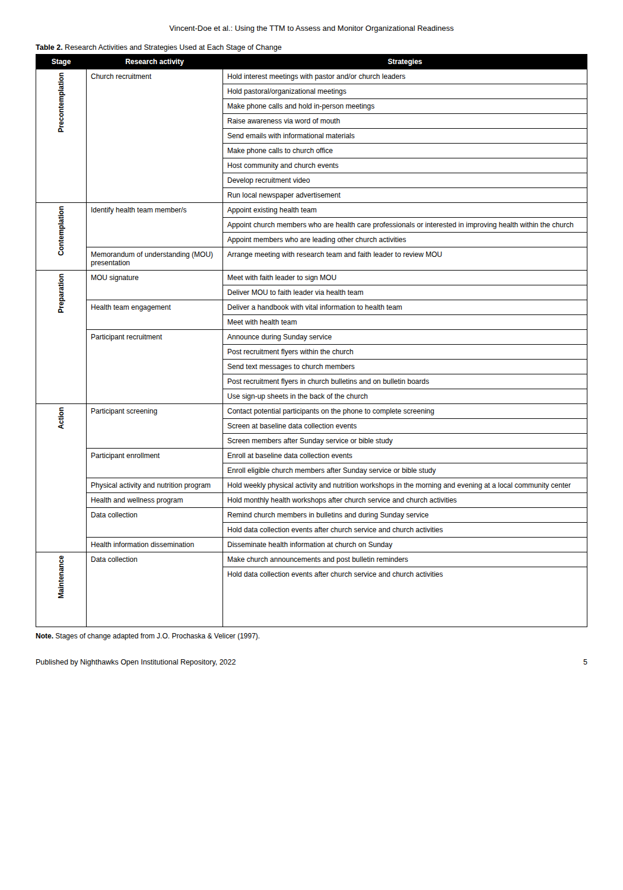Vincent-Doe et al.: Using the TTM to Assess and Monitor Organizational Readiness
Table 2. Research Activities and Strategies Used at Each Stage of Change
| Stage | Research activity | Strategies |
| --- | --- | --- |
| Precontemplation | Church recruitment | Hold interest meetings with pastor and/or church leaders |
| Hold pastoral/organizational meetings |
| Make phone calls and hold in-person meetings |
| Raise awareness via word of mouth |
| Send emails with informational materials |
| Make phone calls to church office |
| Host community and church events |
| Develop recruitment video |
| Run local newspaper advertisement |
| Contemplation | Identify health team member/s | Appoint existing health team |
| Appoint church members who are health care professionals or interested in improving health within the church |
| Appoint members who are leading other church activities |
| Memorandum of understanding (MOU) presentation | Arrange meeting with research team and faith leader to review MOU |
| Preparation | MOU signature | Meet with faith leader to sign MOU |
| Deliver MOU to faith leader via health team |
| Health team engagement | Deliver a handbook with vital information to health team |
| Meet with health team |
| Participant recruitment | Announce during Sunday service |
| Post recruitment flyers within the church |
| Send text messages to church members |
| Post recruitment flyers in church bulletins and on bulletin boards |
| Use sign-up sheets in the back of the church |
| Action | Participant screening | Contact potential participants on the phone to complete screening |
| Screen at baseline data collection events |
| Screen members after Sunday service or bible study |
| Participant enrollment | Enroll at baseline data collection events |
| Enroll eligible church members after Sunday service or bible study |
| Physical activity and nutrition program | Hold weekly physical activity and nutrition workshops in the morning and evening at a local community center |
| Health and wellness program | Hold monthly health workshops after church service and church activities |
| Data collection | Remind church members in bulletins and during Sunday service |
| Hold data collection events after church service and church activities |
| Health information dissemination | Disseminate health information at church on Sunday |
| Maintenance | Data collection | Make church announcements and post bulletin reminders |
| Hold data collection events after church service and church activities |
Note. Stages of change adapted from J.O. Prochaska & Velicer (1997).
Published by Nighthawks Open Institutional Repository, 2022 5